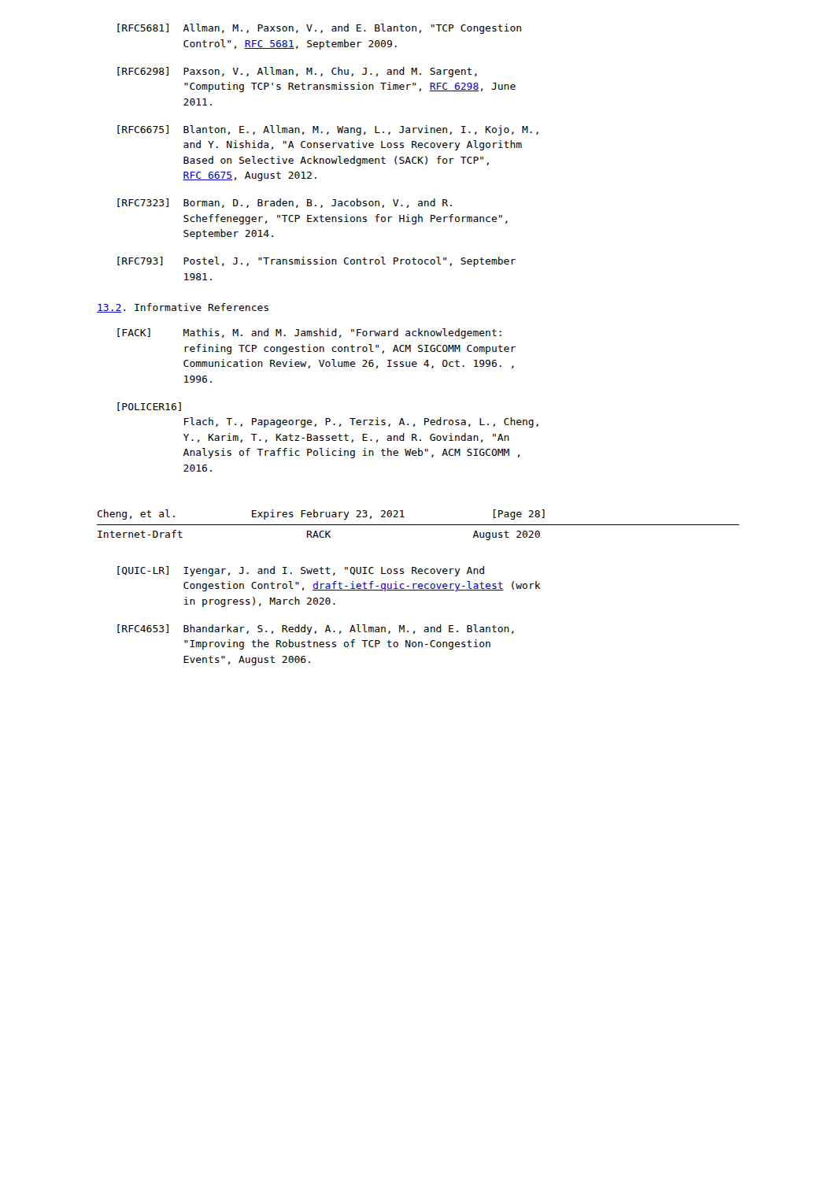[RFC5681]  Allman, M., Paxson, V., and E. Blanton, "TCP Congestion
              Control", RFC 5681, September 2009.
   [RFC6298]  Paxson, V., Allman, M., Chu, J., and M. Sargent,
              "Computing TCP's Retransmission Timer", RFC 6298, June
              2011.
   [RFC6675]  Blanton, E., Allman, M., Wang, L., Jarvinen, I., Kojo, M.,
              and Y. Nishida, "A Conservative Loss Recovery Algorithm
              Based on Selective Acknowledgment (SACK) for TCP",
              RFC 6675, August 2012.
   [RFC7323]  Borman, D., Braden, B., Jacobson, V., and R.
              Scheffenegger, "TCP Extensions for High Performance",
              September 2014.
   [RFC793]   Postel, J., "Transmission Control Protocol", September
              1981.
13.2. Informative References
   [FACK]     Mathis, M. and M. Jamshid, "Forward acknowledgement:
              refining TCP congestion control", ACM SIGCOMM Computer
              Communication Review, Volume 26, Issue 4, Oct. 1996. ,
              1996.
   [POLICER16]
              Flach, T., Papageorge, P., Terzis, A., Pedrosa, L., Cheng,
              Y., Karim, T., Katz-Bassett, E., and R. Govindan, "An
              Analysis of Traffic Policing in the Web", ACM SIGCOMM ,
              2016.
Cheng, et al.            Expires February 23, 2021              [Page 28]
Internet-Draft                    RACK                       August 2020
   [QUIC-LR]  Iyengar, J. and I. Swett, "QUIC Loss Recovery And
              Congestion Control", draft-ietf-quic-recovery-latest (work
              in progress), March 2020.
   [RFC4653]  Bhandarkar, S., Reddy, A., Allman, M., and E. Blanton,
              "Improving the Robustness of TCP to Non-Congestion
              Events", August 2006.